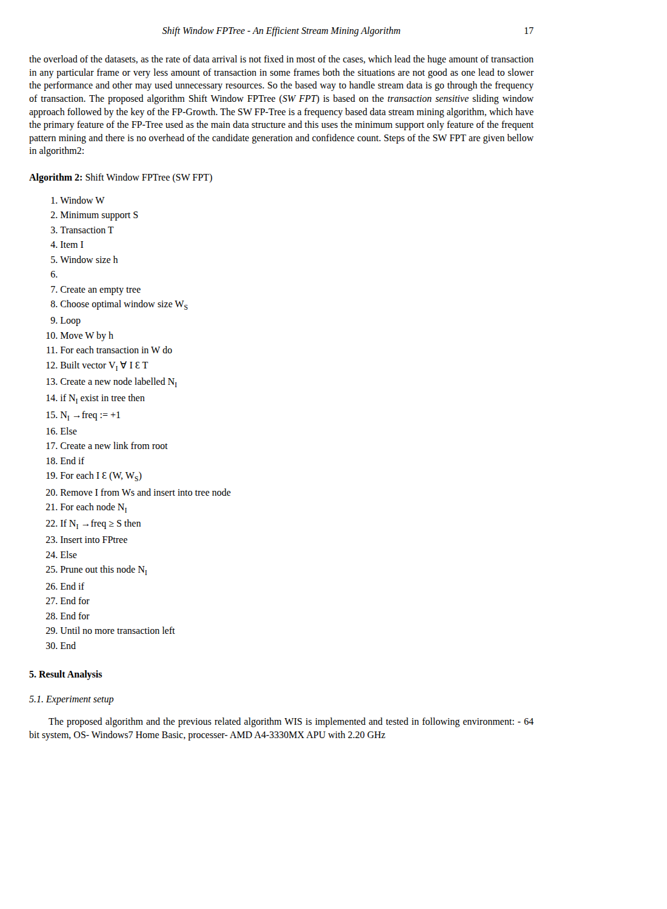Shift Window FPTree - An Efficient Stream Mining Algorithm
17
the overload of the datasets, as the rate of data arrival is not fixed in most of the cases, which lead the huge amount of transaction in any particular frame or very less amount of transaction in some frames both the situations are not good as one lead to slower the performance and other may used unnecessary resources. So the based way to handle stream data is go through the frequency of transaction. The proposed algorithm Shift Window FPTree (SW FPT) is based on the transaction sensitive sliding window approach followed by the key of the FP-Growth. The SW FP-Tree is a frequency based data stream mining algorithm, which have the primary feature of the FP-Tree used as the main data structure and this uses the minimum support only feature of the frequent pattern mining and there is no overhead of the candidate generation and confidence count. Steps of the SW FPT are given bellow in algorithm2:
Algorithm 2: Shift Window FPTree (SW FPT)
Window W
Minimum support S
Transaction T
Item I
Window size h
Create an empty tree
Choose optimal window size WS
Loop
Move W by h
For each transaction in W do
Built vector VI ∀ I Ɛ T
Create a new node labelled NI
if NI exist in tree then
NI →freq := +1
Else
Create a new link from root
End if
For each I Ɛ (W, WS)
Remove I from Ws and insert into tree node
For each node NI
If NI →freq ≥ S then
Insert into FPtree
Else
Prune out this node NI
End if
End for
End for
Until no more transaction left
End
5. Result Analysis
5.1. Experiment setup
The proposed algorithm and the previous related algorithm WIS is implemented and tested in following environment: - 64 bit system, OS- Windows7 Home Basic, processer- AMD A4-3330MX APU with 2.20 GHz